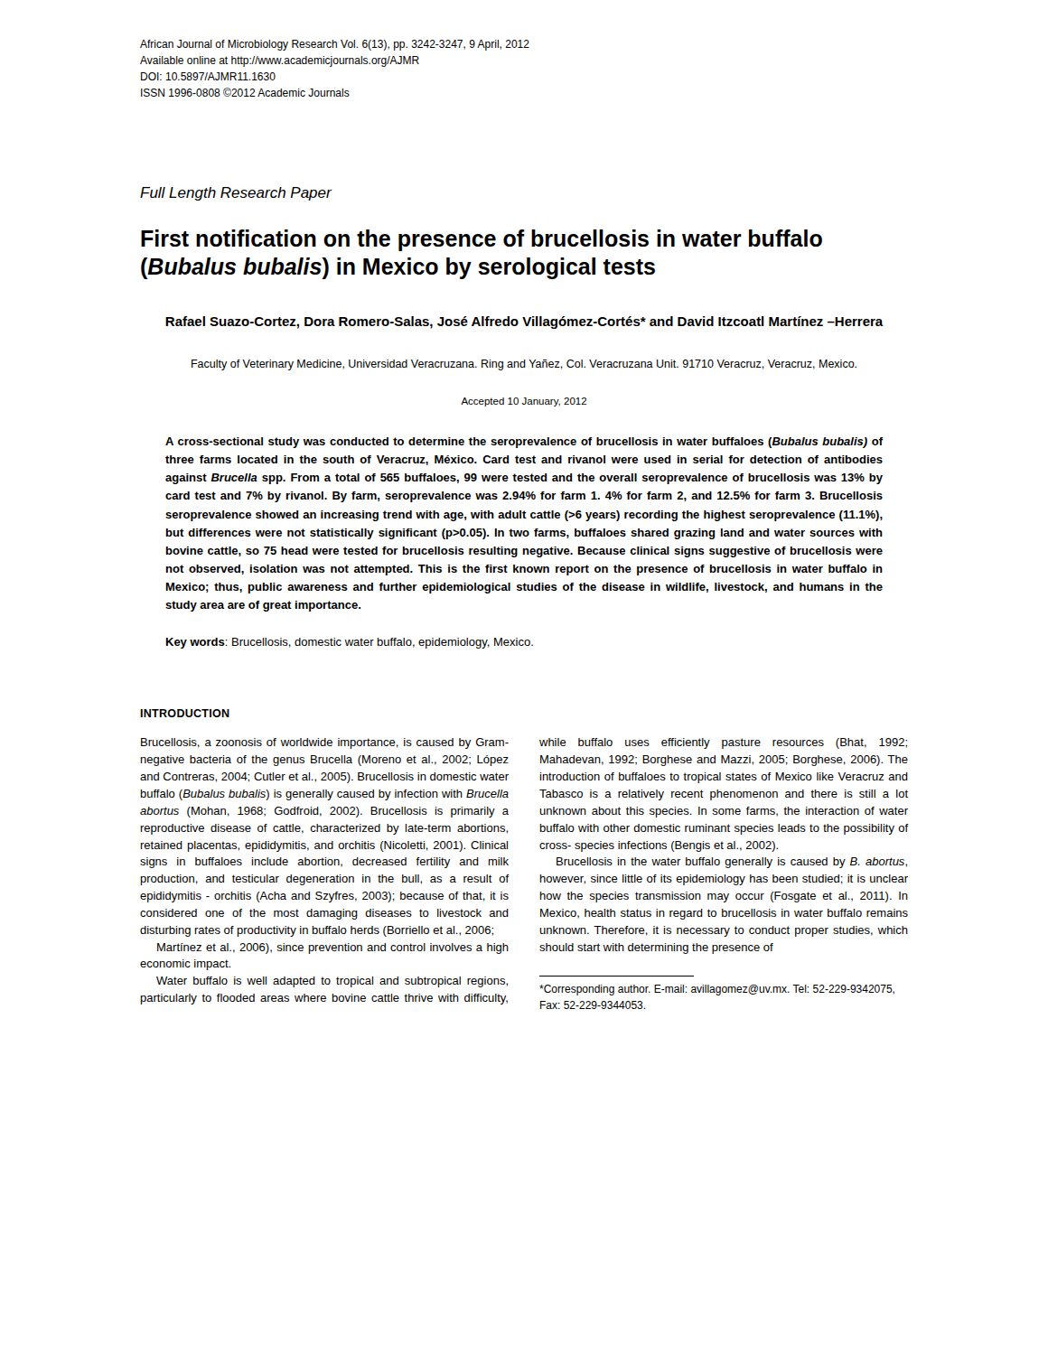African Journal of Microbiology Research Vol. 6(13), pp. 3242-3247, 9 April, 2012
Available online at http://www.academicjournals.org/AJMR
DOI: 10.5897/AJMR11.1630
ISSN 1996-0808 ©2012 Academic Journals
Full Length Research Paper
First notification on the presence of brucellosis in water buffalo (Bubalus bubalis) in Mexico by serological tests
Rafael Suazo-Cortez, Dora Romero-Salas, José Alfredo Villagómez-Cortés* and David Itzcoatl Martínez –Herrera
Faculty of Veterinary Medicine, Universidad Veracruzana. Ring and Yañez, Col. Veracruzana Unit. 91710 Veracruz, Veracruz, Mexico.
Accepted 10 January, 2012
A cross-sectional study was conducted to determine the seroprevalence of brucellosis in water buffaloes (Bubalus bubalis) of three farms located in the south of Veracruz, México. Card test and rivanol were used in serial for detection of antibodies against Brucella spp. From a total of 565 buffaloes, 99 were tested and the overall seroprevalence of brucellosis was 13% by card test and 7% by rivanol. By farm, seroprevalence was 2.94% for farm 1. 4% for farm 2, and 12.5% for farm 3. Brucellosis seroprevalence showed an increasing trend with age, with adult cattle (>6 years) recording the highest seroprevalence (11.1%), but differences were not statistically significant (p>0.05). In two farms, buffaloes shared grazing land and water sources with bovine cattle, so 75 head were tested for brucellosis resulting negative. Because clinical signs suggestive of brucellosis were not observed, isolation was not attempted. This is the first known report on the presence of brucellosis in water buffalo in Mexico; thus, public awareness and further epidemiological studies of the disease in wildlife, livestock, and humans in the study area are of great importance.
Key words: Brucellosis, domestic water buffalo, epidemiology, Mexico.
INTRODUCTION
Brucellosis, a zoonosis of worldwide importance, is caused by Gram-negative bacteria of the genus Brucella (Moreno et al., 2002; López and Contreras, 2004; Cutler et al., 2005). Brucellosis in domestic water buffalo (Bubalus bubalis) is generally caused by infection with Brucella abortus (Mohan, 1968; Godfroid, 2002). Brucellosis is primarily a reproductive disease of cattle, characterized by late-term abortions, retained placentas, epididymitis, and orchitis (Nicoletti, 2001). Clinical signs in buffaloes include abortion, decreased fertility and milk production, and testicular degeneration in the bull, as a result of epididymitis - orchitis (Acha and Szyfres, 2003); because of that, it is considered one of the most damaging diseases to livestock and disturbing rates of productivity in buffalo herds (Borriello et al., 2006;
Martínez et al., 2006), since prevention and control involves a high economic impact.
Water buffalo is well adapted to tropical and subtropical regions, particularly to flooded areas where bovine cattle thrive with difficulty, while buffalo uses efficiently pasture resources (Bhat, 1992; Mahadevan, 1992; Borghese and Mazzi, 2005; Borghese, 2006). The introduction of buffaloes to tropical states of Mexico like Veracruz and Tabasco is a relatively recent phenomenon and there is still a lot unknown about this species. In some farms, the interaction of water buffalo with other domestic ruminant species leads to the possibility of cross- species infections (Bengis et al., 2002).
Brucellosis in the water buffalo generally is caused by B. abortus, however, since little of its epidemiology has been studied; it is unclear how the species transmission may occur (Fosgate et al., 2011). In Mexico, health status in regard to brucellosis in water buffalo remains unknown. Therefore, it is necessary to conduct proper studies, which should start with determining the presence of
*Corresponding author. E-mail: avillagomez@uv.mx. Tel: 52-229-9342075, Fax: 52-229-9344053.